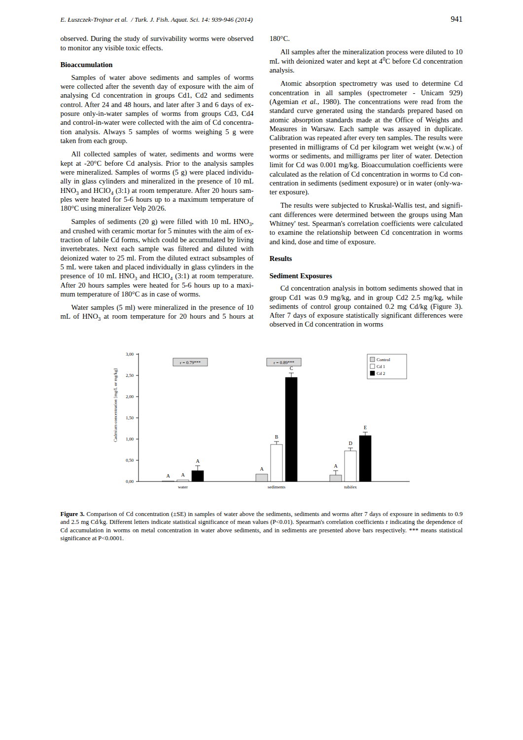E. Łuszczek-Trojnar et al. / Turk. J. Fish. Aquat. Sci. 14: 939-946 (2014) 941
observed. During the study of survivability worms were observed to monitor any visible toxic effects.
Bioaccumulation
Samples of water above sediments and samples of worms were collected after the seventh day of exposure with the aim of analysing Cd concentration in groups Cd1, Cd2 and sediments control. After 24 and 48 hours, and later after 3 and 6 days of exposure only-in-water samples of worms from groups Cd3, Cd4 and control-in-water were collected with the aim of Cd concentration analysis. Always 5 samples of worms weighing 5 g were taken from each group.
All collected samples of water, sediments and worms were kept at -20°C before Cd analysis. Prior to the analysis samples were mineralized. Samples of worms (5 g) were placed individually in glass cylinders and mineralized in the presence of 10 mL HNO3 and HClO4 (3:1) at room temperature. After 20 hours samples were heated for 5-6 hours up to a maximum temperature of 180°C using mineralizer Velp 20/26.
Samples of sediments (20 g) were filled with 10 mL HNO3, and crushed with ceramic mortar for 5 minutes with the aim of extraction of labile Cd forms, which could be accumulated by living invertebrates. Next each sample was filtered and diluted with deionized water to 25 ml. From the diluted extract subsamples of 5 mL were taken and placed individually in glass cylinders in the presence of 10 mL HNO3 and HClO4 (3:1) at room temperature. After 20 hours samples were heated for 5-6 hours up to a maximum temperature of 180°C as in case of worms.
Water samples (5 ml) were mineralized in the presence of 10 mL of HNO3 at room temperature for 20 hours and 5 hours at 180°C.
All samples after the mineralization process were diluted to 10 mL with deionized water and kept at 40C before Cd concentration analysis.
Atomic absorption spectrometry was used to determine Cd concentration in all samples (spectrometer - Unicam 929) (Agemian et al., 1980). The concentrations were read from the standard curve generated using the standards prepared based on atomic absorption standards made at the Office of Weights and Measures in Warsaw. Each sample was assayed in duplicate. Calibration was repeated after every ten samples. The results were presented in milligrams of Cd per kilogram wet weight (w.w.) of worms or sediments, and milligrams per liter of water. Detection limit for Cd was 0.001 mg/kg. Bioaccumulation coefficients were calculated as the relation of Cd concentration in worms to Cd concentration in sediments (sediment exposure) or in water (only-water exposure).
The results were subjected to Kruskal-Wallis test, and significant differences were determined between the groups using Man Whitney' test. Spearman's correlation coefficients were calculated to examine the relationship between Cd concentration in worms and kind, dose and time of exposure.
Results
Sediment Exposures
Cd concentration analysis in bottom sediments showed that in group Cd1 was 0.9 mg/kg, and in group Cd2 2.5 mg/kg, while sediments of control group contained 0.2 mg Cd/kg (Figure 3). After 7 days of exposure statistically significant differences were observed in Cd concentration in worms
0,00 0,50 1,00 1,50 2,00 2,50 3,00 Cadmium concentration [mg/L or mg/kg] Control Cd 1 Cd 2 r = 0.79*** r = 0.89*** A A A A B C A D E water sediments tubifex
Figure 3. Comparison of Cd concentration (±SE) in samples of water above the sediments, sediments and worms after 7 days of exposure in sediments to 0.9 and 2.5 mg Cd/kg. Different letters indicate statistical significance of mean values (P<0.01). Spearman's correlation coefficients r indicating the dependence of Cd accumulation in worms on metal concentration in water above sediments, and in sediments are presented above bars respectively. *** means statistical significance at P<0.0001.